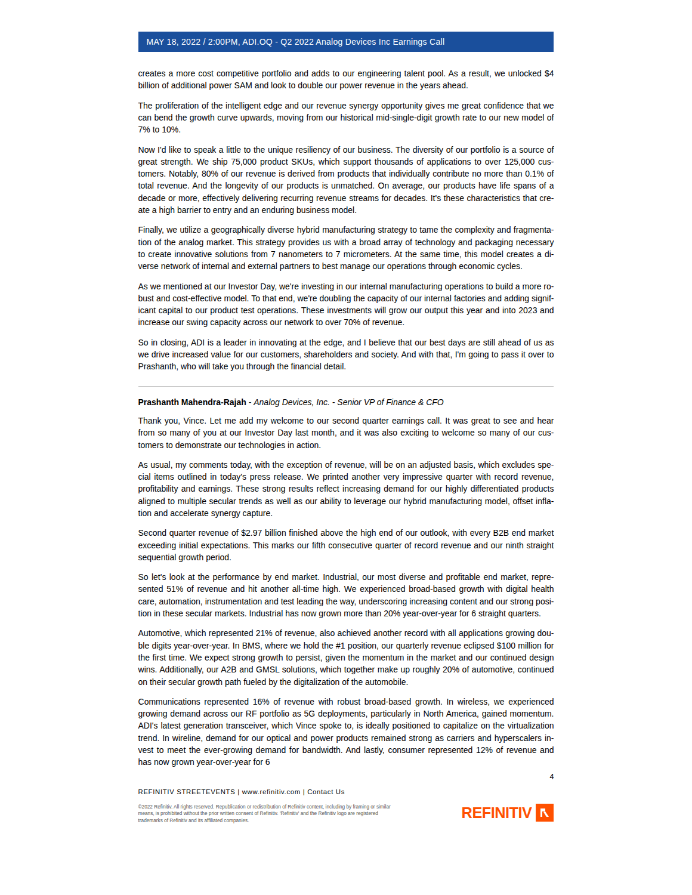MAY 18, 2022 / 2:00PM, ADI.OQ - Q2 2022 Analog Devices Inc Earnings Call
creates a more cost competitive portfolio and adds to our engineering talent pool. As a result, we unlocked $4 billion of additional power SAM and look to double our power revenue in the years ahead.
The proliferation of the intelligent edge and our revenue synergy opportunity gives me great confidence that we can bend the growth curve upwards, moving from our historical mid-single-digit growth rate to our new model of 7% to 10%.
Now I'd like to speak a little to the unique resiliency of our business. The diversity of our portfolio is a source of great strength. We ship 75,000 product SKUs, which support thousands of applications to over 125,000 customers. Notably, 80% of our revenue is derived from products that individually contribute no more than 0.1% of total revenue. And the longevity of our products is unmatched. On average, our products have life spans of a decade or more, effectively delivering recurring revenue streams for decades. It's these characteristics that create a high barrier to entry and an enduring business model.
Finally, we utilize a geographically diverse hybrid manufacturing strategy to tame the complexity and fragmentation of the analog market. This strategy provides us with a broad array of technology and packaging necessary to create innovative solutions from 7 nanometers to 7 micrometers. At the same time, this model creates a diverse network of internal and external partners to best manage our operations through economic cycles.
As we mentioned at our Investor Day, we're investing in our internal manufacturing operations to build a more robust and cost-effective model. To that end, we're doubling the capacity of our internal factories and adding significant capital to our product test operations. These investments will grow our output this year and into 2023 and increase our swing capacity across our network to over 70% of revenue.
So in closing, ADI is a leader in innovating at the edge, and I believe that our best days are still ahead of us as we drive increased value for our customers, shareholders and society. And with that, I'm going to pass it over to Prashanth, who will take you through the financial detail.
Prashanth Mahendra-Rajah - Analog Devices, Inc. - Senior VP of Finance & CFO
Thank you, Vince. Let me add my welcome to our second quarter earnings call. It was great to see and hear from so many of you at our Investor Day last month, and it was also exciting to welcome so many of our customers to demonstrate our technologies in action.
As usual, my comments today, with the exception of revenue, will be on an adjusted basis, which excludes special items outlined in today's press release. We printed another very impressive quarter with record revenue, profitability and earnings. These strong results reflect increasing demand for our highly differentiated products aligned to multiple secular trends as well as our ability to leverage our hybrid manufacturing model, offset inflation and accelerate synergy capture.
Second quarter revenue of $2.97 billion finished above the high end of our outlook, with every B2B end market exceeding initial expectations. This marks our fifth consecutive quarter of record revenue and our ninth straight sequential growth period.
So let's look at the performance by end market. Industrial, our most diverse and profitable end market, represented 51% of revenue and hit another all-time high. We experienced broad-based growth with digital health care, automation, instrumentation and test leading the way, underscoring increasing content and our strong position in these secular markets. Industrial has now grown more than 20% year-over-year for 6 straight quarters.
Automotive, which represented 21% of revenue, also achieved another record with all applications growing double digits year-over-year. In BMS, where we hold the #1 position, our quarterly revenue eclipsed $100 million for the first time. We expect strong growth to persist, given the momentum in the market and our continued design wins. Additionally, our A2B and GMSL solutions, which together make up roughly 20% of automotive, continued on their secular growth path fueled by the digitalization of the automobile.
Communications represented 16% of revenue with robust broad-based growth. In wireless, we experienced growing demand across our RF portfolio as 5G deployments, particularly in North America, gained momentum. ADI's latest generation transceiver, which Vince spoke to, is ideally positioned to capitalize on the virtualization trend. In wireline, demand for our optical and power products remained strong as carriers and hyperscalers invest to meet the ever-growing demand for bandwidth. And lastly, consumer represented 12% of revenue and has now grown year-over-year for 6
4
REFINITIV STREETEVENTS | www.refinitiv.com | Contact Us
©2022 Refinitiv. All rights reserved. Republication or redistribution of Refinitiv content, including by framing or similar means, is prohibited without the prior written consent of Refinitiv. 'Refinitiv' and the Refinitiv logo are registered trademarks of Refinitiv and its affiliated companies.
REFINITIV